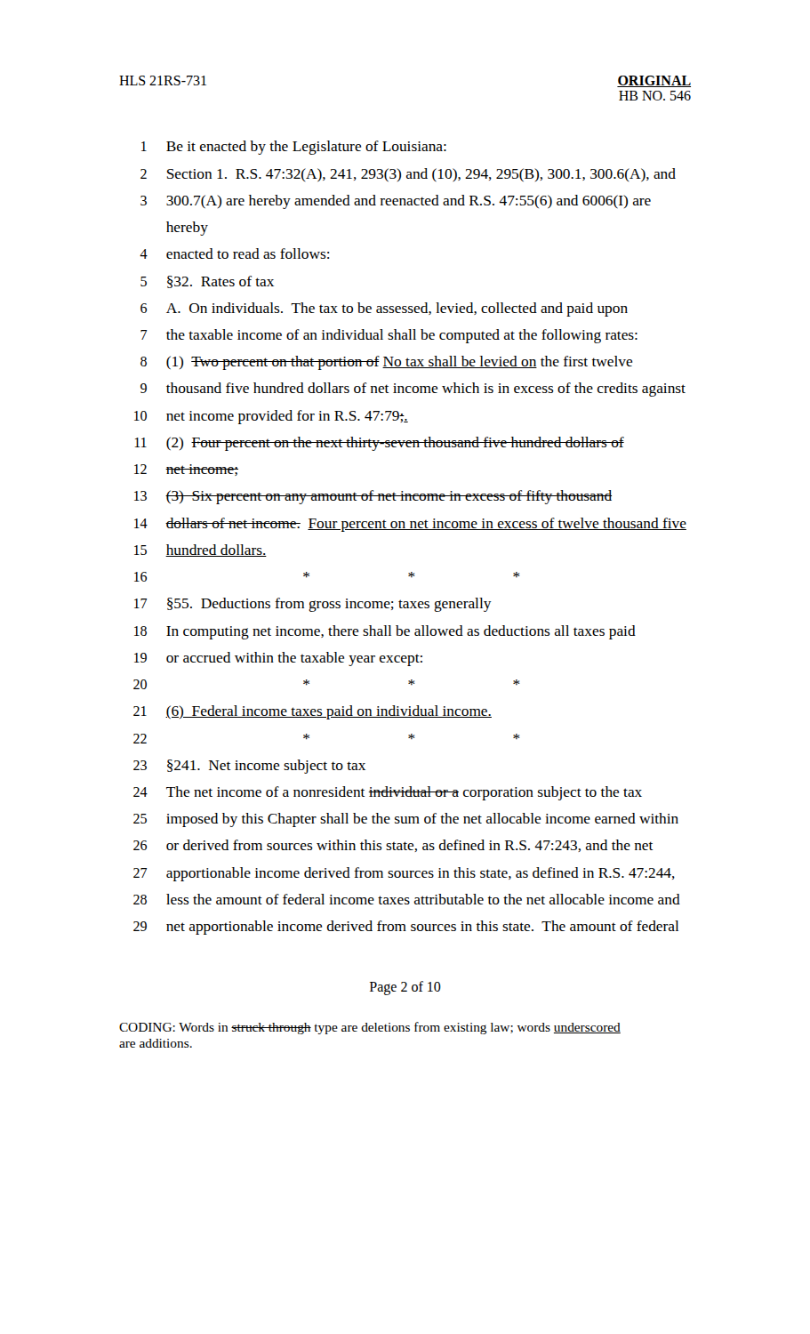HLS 21RS-731
ORIGINAL HB NO. 546
Be it enacted by the Legislature of Louisiana:
Section 1. R.S. 47:32(A), 241, 293(3) and (10), 294, 295(B), 300.1, 300.6(A), and
300.7(A) are hereby amended and reenacted and R.S. 47:55(6) and 6006(I) are hereby
enacted to read as follows:
§32. Rates of tax
A. On individuals. The tax to be assessed, levied, collected and paid upon
the taxable income of an individual shall be computed at the following rates:
(1) Two percent on that portion of No tax shall be levied on the first twelve
thousand five hundred dollars of net income which is in excess of the credits against
net income provided for in R.S. 47:79;.
(2) Four percent on the next thirty-seven thousand five hundred dollars of
net income;
(3) Six percent on any amount of net income in excess of fifty thousand
dollars of net income. Four percent on net income in excess of twelve thousand five
hundred dollars.
* * *
§55. Deductions from gross income; taxes generally
In computing net income, there shall be allowed as deductions all taxes paid
or accrued within the taxable year except:
* * *
(6) Federal income taxes paid on individual income.
* * *
§241. Net income subject to tax
The net income of a nonresident individual or a corporation subject to the tax
imposed by this Chapter shall be the sum of the net allocable income earned within
or derived from sources within this state, as defined in R.S. 47:243, and the net
apportionable income derived from sources in this state, as defined in R.S. 47:244,
less the amount of federal income taxes attributable to the net allocable income and
net apportionable income derived from sources in this state. The amount of federal
Page 2 of 10
CODING: Words in struck through type are deletions from existing law; words underscored
are additions.